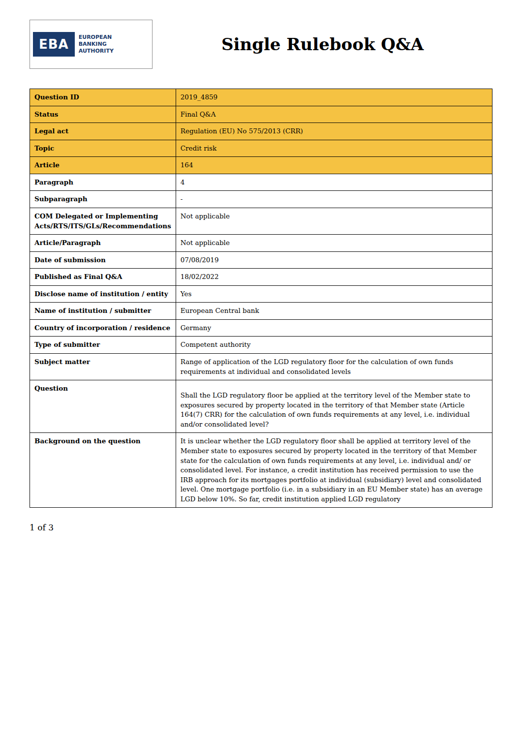EBA
European
Banking
Authority
Single Rulebook Q&A
| Question ID | 2019_4859 |
| Status | Final Q&A |
| Legal act | Regulation (EU) No 575/2013 (CRR) |
| Topic | Credit risk |
| Article | 164 |
| Paragraph | 4 |
| Subparagraph | - |
| COM Delegated or Implementing Acts/RTS/ITS/GLs/Recommendations | Not applicable |
| Article/Paragraph | Not applicable |
| Date of submission | 07/08/2019 |
| Published as Final Q&A | 18/02/2022 |
| Disclose name of institution / entity | Yes |
| Name of institution / submitter | European Central bank |
| Country of incorporation / residence | Germany |
| Type of submitter | Competent authority |
| Subject matter | Range of application of the LGD regulatory floor for the calculation of own funds requirements at individual and consolidated levels |
| Question | Shall the LGD regulatory floor be applied at the territory level of the Member state to exposures secured by property located in the territory of that Member state (Article 164(7) CRR) for the calculation of own funds requirements at any level, i.e. individual and/or consolidated level? |
| Background on the question | It is unclear whether the LGD regulatory floor shall be applied at territory level of the Member state to exposures secured by property located in the territory of that Member state for the calculation of own funds requirements at any level, i.e. individual and/ or consolidated level. For instance, a credit institution has received permission to use the IRB approach for its mortgages portfolio at individual (subsidiary) level and consolidated level. One mortgage portfolio (i.e. in a subsidiary in an EU Member state) has an average LGD below 10%. So far, credit institution applied LGD regulatory |
1 of 3